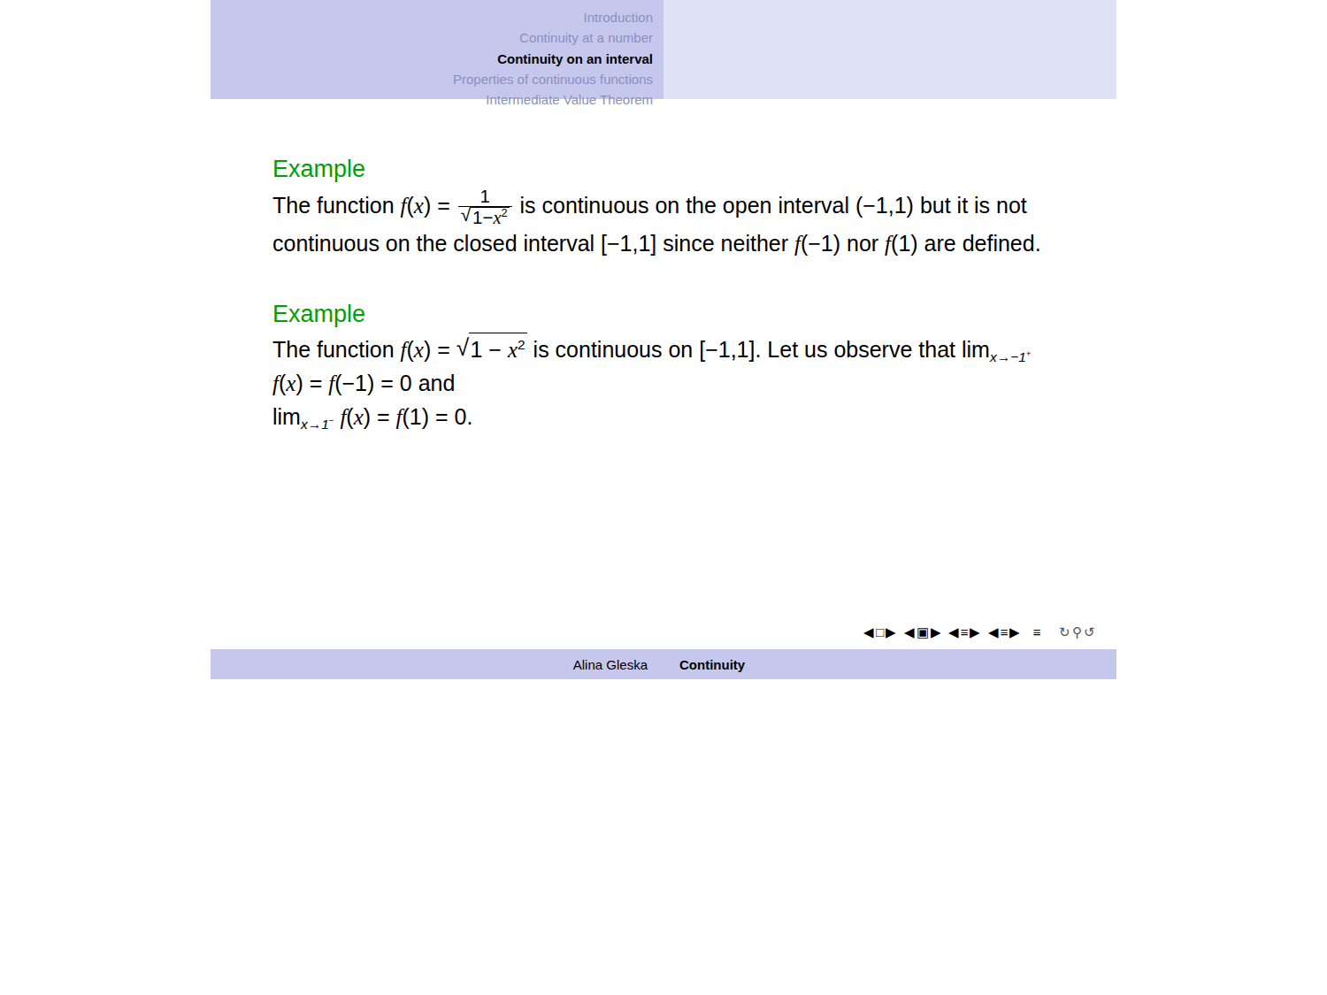Introduction
Continuity at a number
Continuity on an interval
Properties of continuous functions
Intermediate Value Theorem
Example
The function f(x) = 11−x2 is continuous on the open interval (−1,1) but it is not continuous on the closed interval [−1,1] since neither f(−1) nor f(1) are defined.
Example
The function f(x) = 1 − x2 is continuous on [−1,1]. Let us observe that limx→−1+ f(x) = f(−1) = 0 and
limx→1− f(x) = f(1) = 0.
◀□▶ ◀▣▶ ◀≡▶ ◀≡▶ ≡ ↻⚲↺
Alina Gleska
Continuity